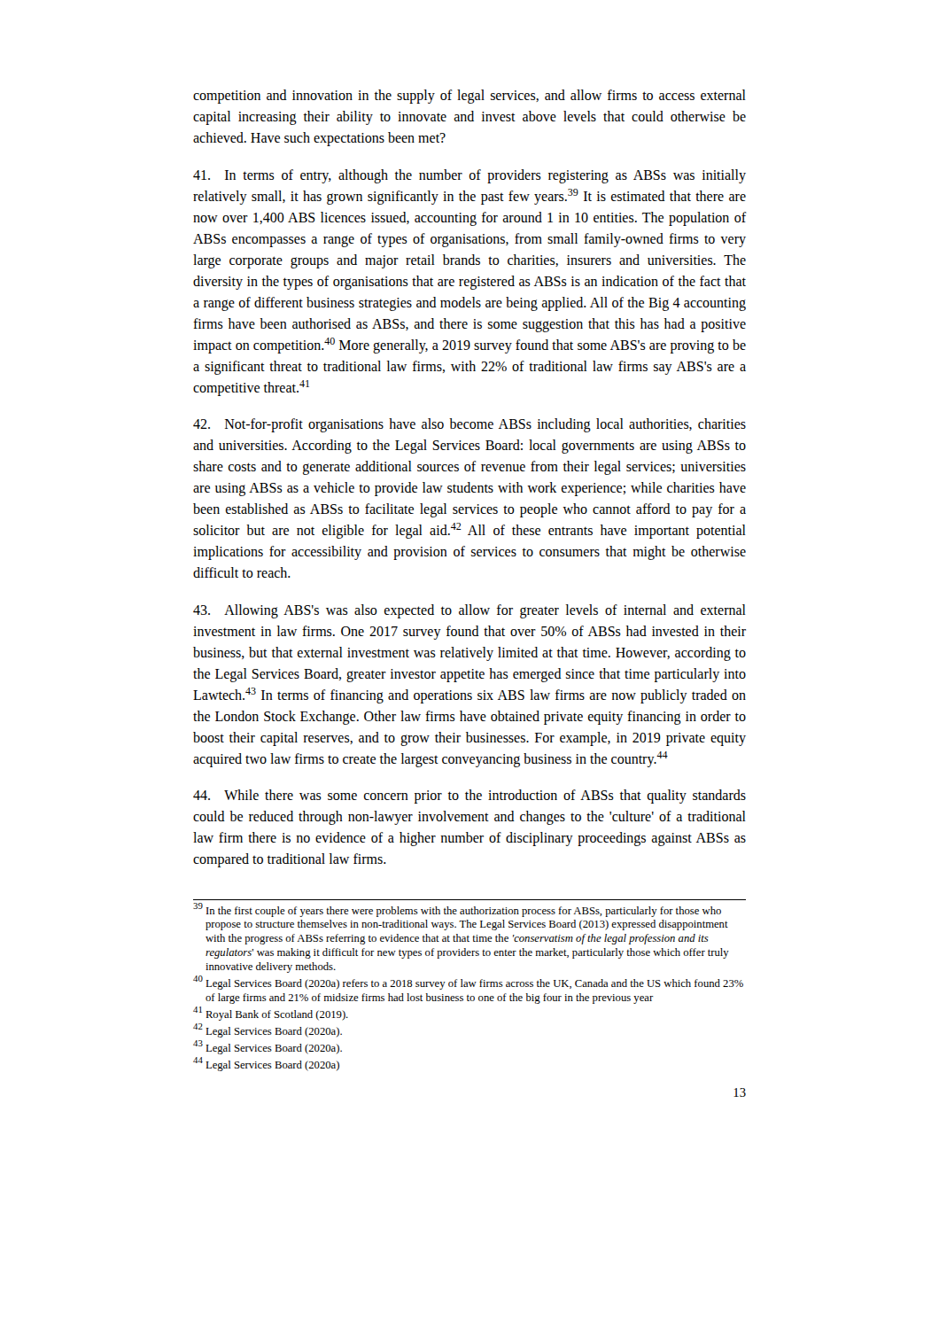competition and innovation in the supply of legal services, and allow firms to access external capital increasing their ability to innovate and invest above levels that could otherwise be achieved. Have such expectations been met?
41. In terms of entry, although the number of providers registering as ABSs was initially relatively small, it has grown significantly in the past few years.39 It is estimated that there are now over 1,400 ABS licences issued, accounting for around 1 in 10 entities. The population of ABSs encompasses a range of types of organisations, from small family-owned firms to very large corporate groups and major retail brands to charities, insurers and universities. The diversity in the types of organisations that are registered as ABSs is an indication of the fact that a range of different business strategies and models are being applied. All of the Big 4 accounting firms have been authorised as ABSs, and there is some suggestion that this has had a positive impact on competition.40 More generally, a 2019 survey found that some ABS's are proving to be a significant threat to traditional law firms, with 22% of traditional law firms say ABS's are a competitive threat.41
42. Not-for-profit organisations have also become ABSs including local authorities, charities and universities. According to the Legal Services Board: local governments are using ABSs to share costs and to generate additional sources of revenue from their legal services; universities are using ABSs as a vehicle to provide law students with work experience; while charities have been established as ABSs to facilitate legal services to people who cannot afford to pay for a solicitor but are not eligible for legal aid.42 All of these entrants have important potential implications for accessibility and provision of services to consumers that might be otherwise difficult to reach.
43. Allowing ABS's was also expected to allow for greater levels of internal and external investment in law firms. One 2017 survey found that over 50% of ABSs had invested in their business, but that external investment was relatively limited at that time. However, according to the Legal Services Board, greater investor appetite has emerged since that time particularly into Lawtech.43 In terms of financing and operations six ABS law firms are now publicly traded on the London Stock Exchange. Other law firms have obtained private equity financing in order to boost their capital reserves, and to grow their businesses. For example, in 2019 private equity acquired two law firms to create the largest conveyancing business in the country.44
44. While there was some concern prior to the introduction of ABSs that quality standards could be reduced through non-lawyer involvement and changes to the 'culture' of a traditional law firm there is no evidence of a higher number of disciplinary proceedings against ABSs as compared to traditional law firms.
39 In the first couple of years there were problems with the authorization process for ABSs, particularly for those who propose to structure themselves in non-traditional ways. The Legal Services Board (2013) expressed disappointment with the progress of ABSs referring to evidence that at that time the 'conservatism of the legal profession and its regulators' was making it difficult for new types of providers to enter the market, particularly those which offer truly innovative delivery methods.
40 Legal Services Board (2020a) refers to a 2018 survey of law firms across the UK, Canada and the US which found 23% of large firms and 21% of midsize firms had lost business to one of the big four in the previous year
41 Royal Bank of Scotland (2019).
42 Legal Services Board (2020a).
43 Legal Services Board (2020a).
44 Legal Services Board (2020a)
13